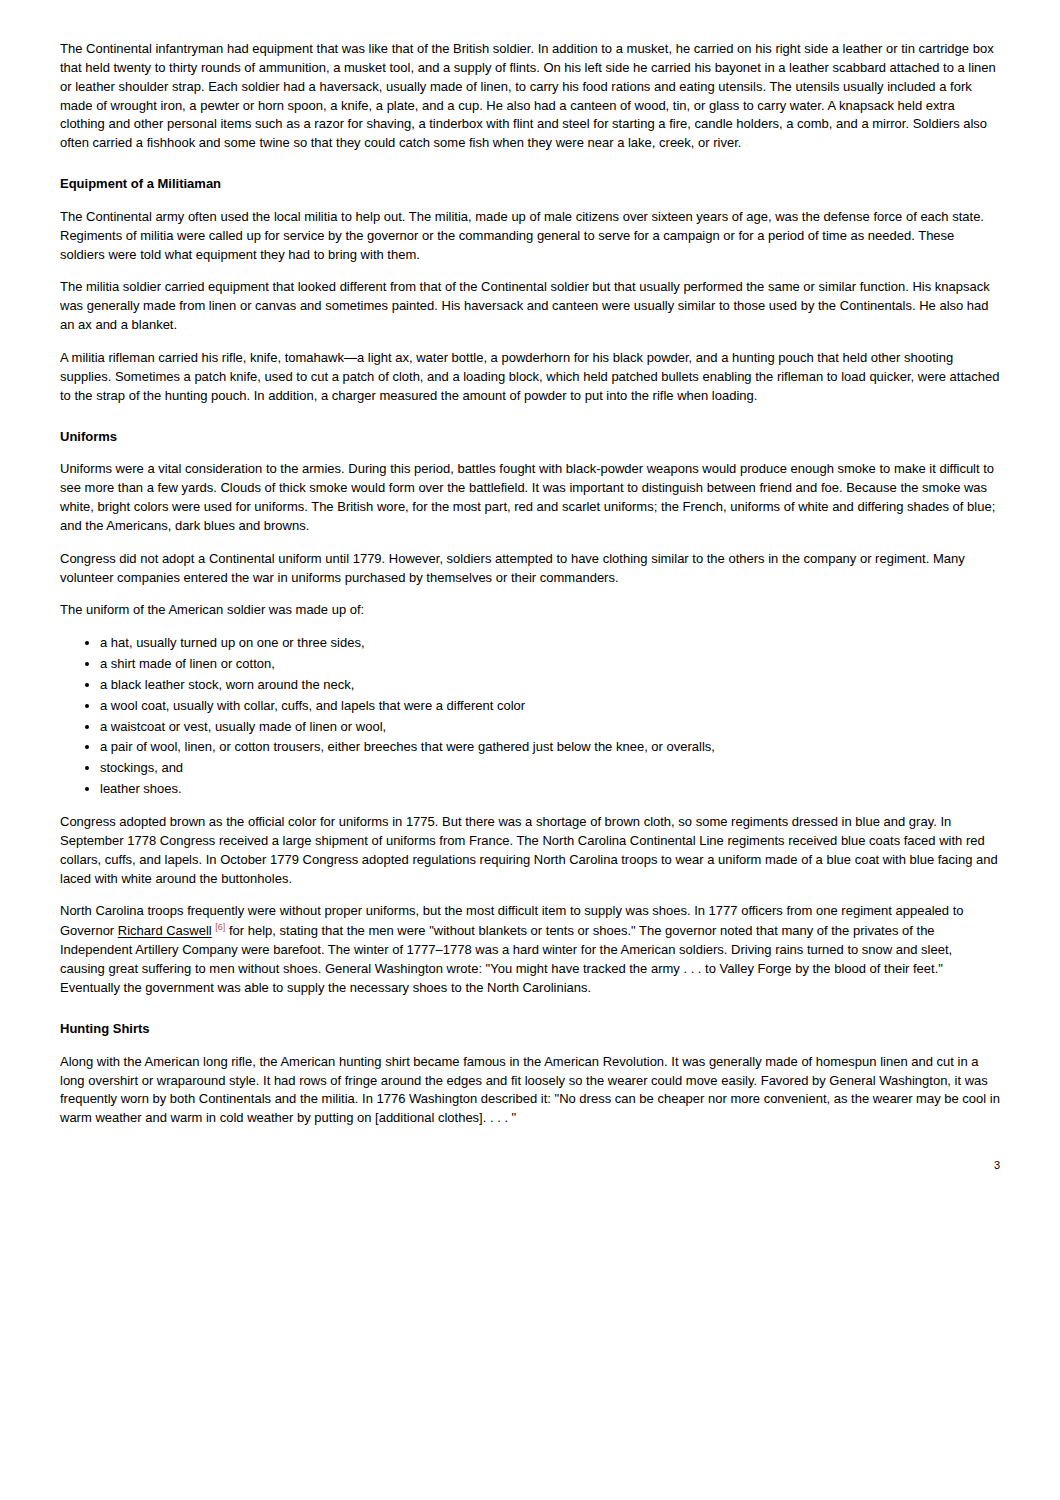The Continental infantryman had equipment that was like that of the British soldier. In addition to a musket, he carried on his right side a leather or tin cartridge box that held twenty to thirty rounds of ammunition, a musket tool, and a supply of flints. On his left side he carried his bayonet in a leather scabbard attached to a linen or leather shoulder strap. Each soldier had a haversack, usually made of linen, to carry his food rations and eating utensils. The utensils usually included a fork made of wrought iron, a pewter or horn spoon, a knife, a plate, and a cup. He also had a canteen of wood, tin, or glass to carry water. A knapsack held extra clothing and other personal items such as a razor for shaving, a tinderbox with flint and steel for starting a fire, candle holders, a comb, and a mirror. Soldiers also often carried a fishhook and some twine so that they could catch some fish when they were near a lake, creek, or river.
Equipment of a Militiaman
The Continental army often used the local militia to help out. The militia, made up of male citizens over sixteen years of age, was the defense force of each state. Regiments of militia were called up for service by the governor or the commanding general to serve for a campaign or for a period of time as needed. These soldiers were told what equipment they had to bring with them.
The militia soldier carried equipment that looked different from that of the Continental soldier but that usually performed the same or similar function. His knapsack was generally made from linen or canvas and sometimes painted. His haversack and canteen were usually similar to those used by the Continentals. He also had an ax and a blanket.
A militia rifleman carried his rifle, knife, tomahawk—a light ax, water bottle, a powderhorn for his black powder, and a hunting pouch that held other shooting supplies. Sometimes a patch knife, used to cut a patch of cloth, and a loading block, which held patched bullets enabling the rifleman to load quicker, were attached to the strap of the hunting pouch. In addition, a charger measured the amount of powder to put into the rifle when loading.
Uniforms
Uniforms were a vital consideration to the armies. During this period, battles fought with black-powder weapons would produce enough smoke to make it difficult to see more than a few yards. Clouds of thick smoke would form over the battlefield. It was important to distinguish between friend and foe. Because the smoke was white, bright colors were used for uniforms. The British wore, for the most part, red and scarlet uniforms; the French, uniforms of white and differing shades of blue; and the Americans, dark blues and browns.
Congress did not adopt a Continental uniform until 1779. However, soldiers attempted to have clothing similar to the others in the company or regiment. Many volunteer companies entered the war in uniforms purchased by themselves or their commanders.
The uniform of the American soldier was made up of:
a hat, usually turned up on one or three sides,
a shirt made of linen or cotton,
a black leather stock, worn around the neck,
a wool coat, usually with collar, cuffs, and lapels that were a different color
a waistcoat or vest, usually made of linen or wool,
a pair of wool, linen, or cotton trousers, either breeches that were gathered just below the knee, or overalls,
stockings, and
leather shoes.
Congress adopted brown as the official color for uniforms in 1775. But there was a shortage of brown cloth, so some regiments dressed in blue and gray. In September 1778 Congress received a large shipment of uniforms from France. The North Carolina Continental Line regiments received blue coats faced with red collars, cuffs, and lapels. In October 1779 Congress adopted regulations requiring North Carolina troops to wear a uniform made of a blue coat with blue facing and laced with white around the buttonholes.
North Carolina troops frequently were without proper uniforms, but the most difficult item to supply was shoes. In 1777 officers from one regiment appealed to Governor Richard Caswell [6] for help, stating that the men were "without blankets or tents or shoes." The governor noted that many of the privates of the Independent Artillery Company were barefoot. The winter of 1777–1778 was a hard winter for the American soldiers. Driving rains turned to snow and sleet, causing great suffering to men without shoes. General Washington wrote: "You might have tracked the army . . . to Valley Forge by the blood of their feet." Eventually the government was able to supply the necessary shoes to the North Carolinians.
Hunting Shirts
Along with the American long rifle, the American hunting shirt became famous in the American Revolution. It was generally made of homespun linen and cut in a long overshirt or wraparound style. It had rows of fringe around the edges and fit loosely so the wearer could move easily. Favored by General Washington, it was frequently worn by both Continentals and the militia. In 1776 Washington described it: "No dress can be cheaper nor more convenient, as the wearer may be cool in warm weather and warm in cold weather by putting on [additional clothes]. . . . "
3